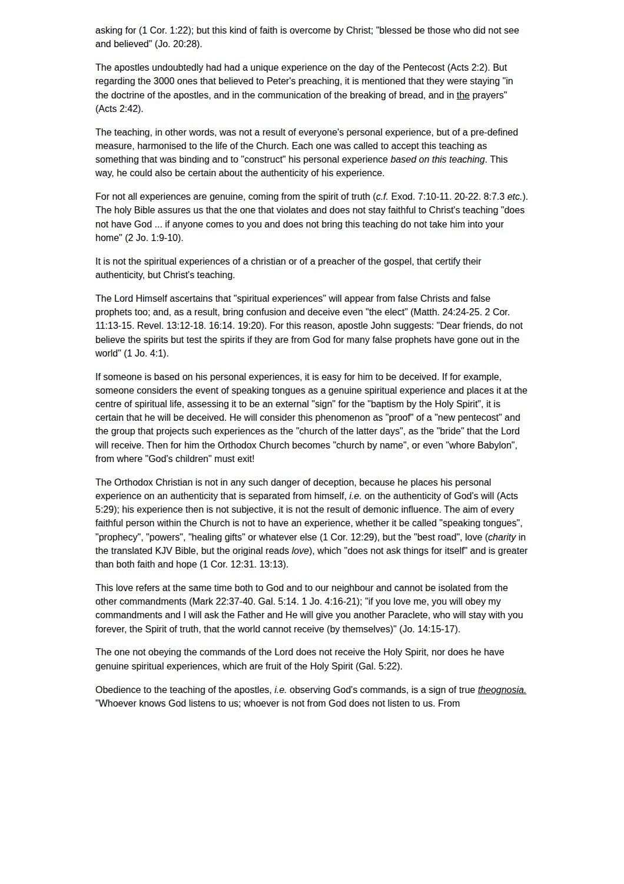asking for (1 Cor. 1:22); but this kind of faith is overcome by Christ; "blessed be those who did not see and believed" (Jo. 20:28).
The apostles undoubtedly had had a unique experience on the day of the Pentecost (Acts 2:2). But regarding the 3000 ones that believed to Peter's preaching, it is mentioned that they were staying "in the doctrine of the apostles, and in the communication of the breaking of bread, and in the prayers" (Acts 2:42).
The teaching, in other words, was not a result of everyone's personal experience, but of a pre-defined measure, harmonised to the life of the Church. Each one was called to accept this teaching as something that was binding and to "construct" his personal experience based on this teaching. This way, he could also be certain about the authenticity of his experience.
For not all experiences are genuine, coming from the spirit of truth (c.f. Exod. 7:10-11. 20-22. 8:7.3 etc.). The holy Bible assures us that the one that violates and does not stay faithful to Christ's teaching "does not have God ... if anyone comes to you and does not bring this teaching do not take him into your home" (2 Jo. 1:9-10).
It is not the spiritual experiences of a christian or of a preacher of the gospel, that certify their authenticity, but Christ's teaching.
The Lord Himself ascertains that "spiritual experiences" will appear from false Christs and false prophets too; and, as a result, bring confusion and deceive even "the elect" (Matth. 24:24-25. 2 Cor. 11:13-15. Revel. 13:12-18. 16:14. 19:20). For this reason, apostle John suggests: "Dear friends, do not believe the spirits but test the spirits if they are from God for many false prophets have gone out in the world" (1 Jo. 4:1).
If someone is based on his personal experiences, it is easy for him to be deceived. If for example, someone considers the event of speaking tongues as a genuine spiritual experience and places it at the centre of spiritual life, assessing it to be an external "sign" for the "baptism by the Holy Spirit", it is certain that he will be deceived. He will consider this phenomenon as "proof" of a "new pentecost" and the group that projects such experiences as the "church of the latter days", as the "bride" that the Lord will receive. Then for him the Orthodox Church becomes "church by name", or even "whore Babylon", from where "God's children" must exit!
The Orthodox Christian is not in any such danger of deception, because he places his personal experience on an authenticity that is separated from himself, i.e. on the authenticity of God's will (Acts 5:29); his experience then is not subjective, it is not the result of demonic influence. The aim of every faithful person within the Church is not to have an experience, whether it be called "speaking tongues", "prophecy", "powers", "healing gifts" or whatever else (1 Cor. 12:29), but the "best road", love (charity in the translated KJV Bible, but the original reads love), which "does not ask things for itself" and is greater than both faith and hope (1 Cor. 12:31. 13:13).
This love refers at the same time both to God and to our neighbour and cannot be isolated from the other commandments (Mark 22:37-40. Gal. 5:14. 1 Jo. 4:16-21); "if you love me, you will obey my commandments and I will ask the Father and He will give you another Paraclete, who will stay with you forever, the Spirit of truth, that the world cannot receive (by themselves)" (Jo. 14:15-17).
The one not obeying the commands of the Lord does not receive the Holy Spirit, nor does he have genuine spiritual experiences, which are fruit of the Holy Spirit (Gal. 5:22).
Obedience to the teaching of the apostles, i.e. observing God's commands, is a sign of true theognosia.
"Whoever knows God listens to us; whoever is not from God does not listen to us. From